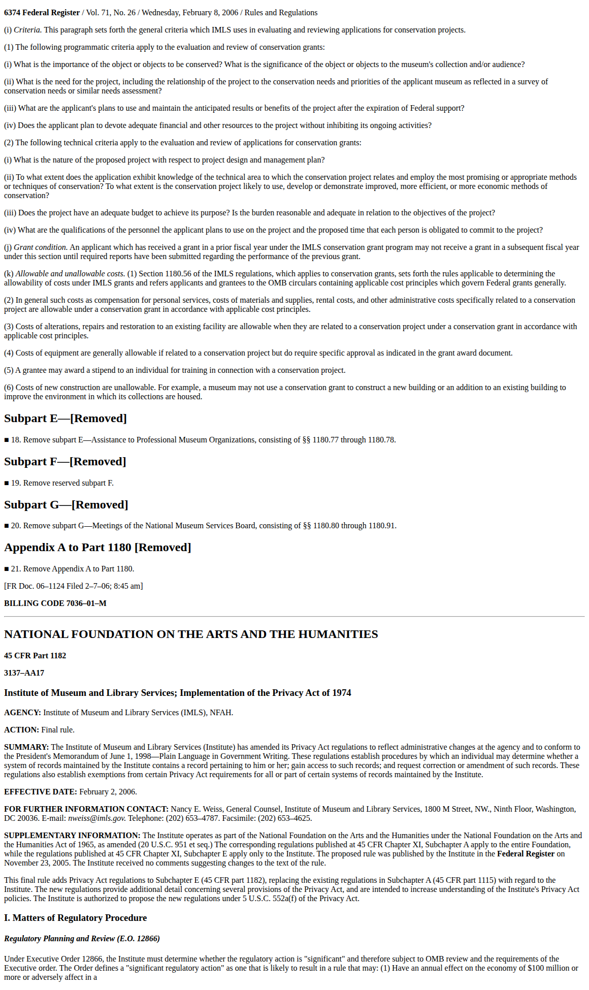6374 Federal Register / Vol. 71, No. 26 / Wednesday, February 8, 2006 / Rules and Regulations
(i) Criteria. This paragraph sets forth the general criteria which IMLS uses in evaluating and reviewing applications for conservation projects.
(1) The following programmatic criteria apply to the evaluation and review of conservation grants:
(i) What is the importance of the object or objects to be conserved? What is the significance of the object or objects to the museum's collection and/or audience?
(ii) What is the need for the project, including the relationship of the project to the conservation needs and priorities of the applicant museum as reflected in a survey of conservation needs or similar needs assessment?
(iii) What are the applicant's plans to use and maintain the anticipated results or benefits of the project after the expiration of Federal support?
(iv) Does the applicant plan to devote adequate financial and other resources to the project without inhibiting its ongoing activities?
(2) The following technical criteria apply to the evaluation and review of applications for conservation grants:
(i) What is the nature of the proposed project with respect to project design and management plan?
(ii) To what extent does the application exhibit knowledge of the technical area to which the conservation project relates and employ the most promising or appropriate methods or techniques of conservation? To what extent is the conservation project likely to use, develop or demonstrate improved, more efficient, or more economic methods of conservation?
(iii) Does the project have an adequate budget to achieve its purpose? Is the burden reasonable and adequate in relation to the objectives of the project?
(iv) What are the qualifications of the personnel the applicant plans to use on the project and the proposed time that each person is obligated to commit to the project?
(j) Grant condition. An applicant which has received a grant in a prior fiscal year under the IMLS conservation grant program may not receive a grant in a subsequent fiscal year under this section until required reports have been submitted regarding the performance of the previous grant.
(k) Allowable and unallowable costs. (1) Section 1180.56 of the IMLS regulations, which applies to conservation grants, sets forth the rules applicable to determining the allowability of costs under IMLS grants and refers applicants and grantees to the OMB circulars containing applicable cost principles which govern Federal grants generally.
(2) In general such costs as compensation for personal services, costs of materials and supplies, rental costs, and other administrative costs specifically related to a conservation project are allowable under a conservation grant in accordance with applicable cost principles.
(3) Costs of alterations, repairs and restoration to an existing facility are allowable when they are related to a conservation project under a conservation grant in accordance with applicable cost principles.
(4) Costs of equipment are generally allowable if related to a conservation project but do require specific approval as indicated in the grant award document.
(5) A grantee may award a stipend to an individual for training in connection with a conservation project.
(6) Costs of new construction are unallowable. For example, a museum may not use a conservation grant to construct a new building or an addition to an existing building to improve the environment in which its collections are housed.
Subpart E—[Removed]
■ 18. Remove subpart E—Assistance to Professional Museum Organizations, consisting of §§ 1180.77 through 1180.78.
Subpart F—[Removed]
■ 19. Remove reserved subpart F.
Subpart G—[Removed]
■ 20. Remove subpart G—Meetings of the National Museum Services Board, consisting of §§ 1180.80 through 1180.91.
Appendix A to Part 1180 [Removed]
■ 21. Remove Appendix A to Part 1180.
[FR Doc. 06–1124 Filed 2–7–06; 8:45 am]
BILLING CODE 7036–01–M
NATIONAL FOUNDATION ON THE ARTS AND THE HUMANITIES
45 CFR Part 1182
3137–AA17
Institute of Museum and Library Services; Implementation of the Privacy Act of 1974
AGENCY: Institute of Museum and Library Services (IMLS), NFAH.
ACTION: Final rule.
SUMMARY: The Institute of Museum and Library Services (Institute) has amended its Privacy Act regulations to reflect administrative changes at the agency and to conform to the President's Memorandum of June 1, 1998—Plain Language in Government Writing. These regulations establish procedures by which an individual may determine whether a system of records maintained by the Institute contains a record pertaining to him or her; gain access to such records; and request correction or amendment of such records. These regulations also establish exemptions from certain Privacy Act requirements for all or part of certain systems of records maintained by the Institute.
EFFECTIVE DATE: February 2, 2006.
FOR FURTHER INFORMATION CONTACT: Nancy E. Weiss, General Counsel, Institute of Museum and Library Services, 1800 M Street, NW., Ninth Floor, Washington, DC 20036. E-mail: nweiss@imls.gov. Telephone: (202) 653–4787. Facsimile: (202) 653–4625.
SUPPLEMENTARY INFORMATION: The Institute operates as part of the National Foundation on the Arts and the Humanities under the National Foundation on the Arts and the Humanities Act of 1965, as amended (20 U.S.C. 951 et seq.) The corresponding regulations published at 45 CFR Chapter XI, Subchapter A apply to the entire Foundation, while the regulations published at 45 CFR Chapter XI, Subchapter E apply only to the Institute. The proposed rule was published by the Institute in the Federal Register on November 23, 2005. The Institute received no comments suggesting changes to the text of the rule.
This final rule adds Privacy Act regulations to Subchapter E (45 CFR part 1182), replacing the existing regulations in Subchapter A (45 CFR part 1115) with regard to the Institute. The new regulations provide additional detail concerning several provisions of the Privacy Act, and are intended to increase understanding of the Institute's Privacy Act policies. The Institute is authorized to propose the new regulations under 5 U.S.C. 552a(f) of the Privacy Act.
I. Matters of Regulatory Procedure
Regulatory Planning and Review (E.O. 12866)
Under Executive Order 12866, the Institute must determine whether the regulatory action is "significant" and therefore subject to OMB review and the requirements of the Executive order. The Order defines a "significant regulatory action" as one that is likely to result in a rule that may: (1) Have an annual effect on the economy of $100 million or more or adversely affect in a